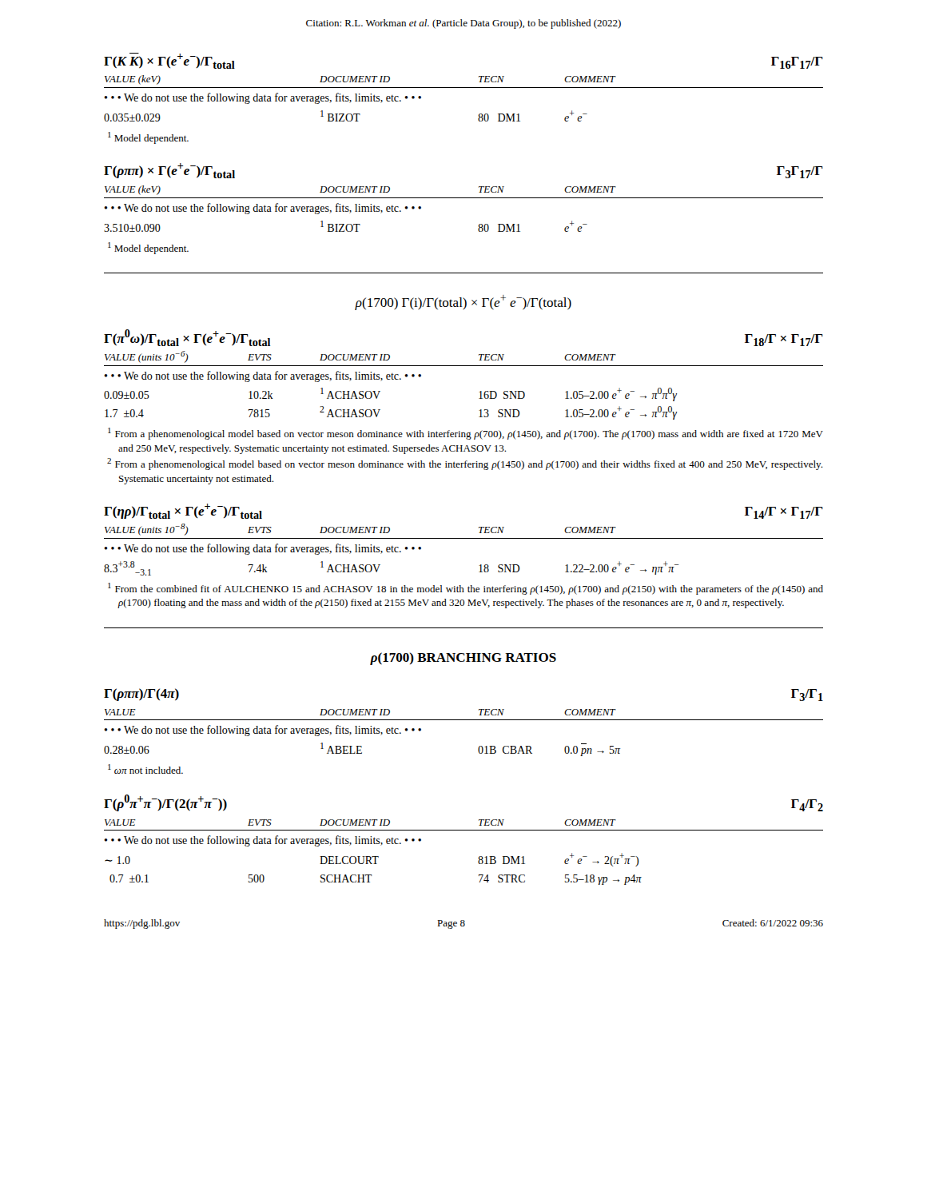Citation: R.L. Workman et al. (Particle Data Group), to be published (2022)
Γ(K K) × Γ(e+e−)/ΓtotalΓ16Γ17/Γ
| VALUE (keV) | DOCUMENT ID | TECN | COMMENT |
| --- | --- | --- | --- |
| • • • We do not use the following data for averages, fits, limits, etc. • • • |
| 0.035±0.029 | 1 BIZOT | 80 DM1 | e + e − |
1 Model dependent.
Γ(ρππ) × Γ(e+e−)/ΓtotalΓ3Γ17/Γ
| VALUE (keV) | DOCUMENT ID | TECN | COMMENT |
| --- | --- | --- | --- |
| • • • We do not use the following data for averages, fits, limits, etc. • • • |
| 3.510±0.090 | 1 BIZOT | 80 DM1 | e + e − |
1 Model dependent.
ρ(1700) Γ(i)/Γ(total) × Γ(e+ e−)/Γ(total)
Γ(π0ω)/Γtotal × Γ(e+e−)/ΓtotalΓ18/Γ × Γ17/Γ
| VALUE (units 10 −6 ) | EVTS | DOCUMENT ID | TECN | COMMENT |
| --- | --- | --- | --- | --- |
| • • • We do not use the following data for averages, fits, limits, etc. • • • |
| 0.09±0.05 | 10.2k | 1 ACHASOV | 16D SND | 1.05–2.00 e + e − → π 0 π 0 γ |
| 1.7 ±0.4 | 7815 | 2 ACHASOV | 13 SND | 1.05–2.00 e + e − → π 0 π 0 γ |
1 From a phenomenological model based on vector meson dominance with interfering ρ(700), ρ(1450), and ρ(1700). The ρ(1700) mass and width are fixed at 1720 MeV and 250 MeV, respectively. Systematic uncertainty not estimated. Supersedes ACHASOV 13.
2 From a phenomenological model based on vector meson dominance with the interfering ρ(1450) and ρ(1700) and their widths fixed at 400 and 250 MeV, respectively. Systematic uncertainty not estimated.
Γ(ηρ)/Γtotal × Γ(e+e−)/ΓtotalΓ14/Γ × Γ17/Γ
| VALUE (units 10 −8 ) | EVTS | DOCUMENT ID | TECN | COMMENT |
| --- | --- | --- | --- | --- |
| • • • We do not use the following data for averages, fits, limits, etc. • • • |
| 8.3 +3.8 −3.1 | 7.4k | 1 ACHASOV | 18 SND | 1.22–2.00 e + e − → ηπ + π − |
1 From the combined fit of AULCHENKO 15 and ACHASOV 18 in the model with the interfering ρ(1450), ρ(1700) and ρ(2150) with the parameters of the ρ(1450) and ρ(1700) floating and the mass and width of the ρ(2150) fixed at 2155 MeV and 320 MeV, respectively. The phases of the resonances are π, 0 and π, respectively.
ρ(1700) BRANCHING RATIOS
Γ(ρππ)/Γ(4π)Γ3/Γ1
| VALUE | DOCUMENT ID | TECN | COMMENT |
| --- | --- | --- | --- |
| • • • We do not use the following data for averages, fits, limits, etc. • • • |
| 0.28±0.06 | 1 ABELE | 01B CBAR | 0.0 p n → 5 π |
1 ωπ not included.
Γ(ρ0π+π−)/Γ(2(π+π−))Γ4/Γ2
| VALUE | EVTS | DOCUMENT ID | TECN | COMMENT |
| --- | --- | --- | --- | --- |
| • • • We do not use the following data for averages, fits, limits, etc. • • • |
| ∼ 1.0 | | DELCOURT | 81B DM1 | e + e − → 2( π + π − ) |
| 0.7 ±0.1 | 500 | SCHACHT | 74 STRC | 5.5–18 γp → p 4 π |
https://pdg.lbl.gov Page 8 Created: 6/1/2022 09:36